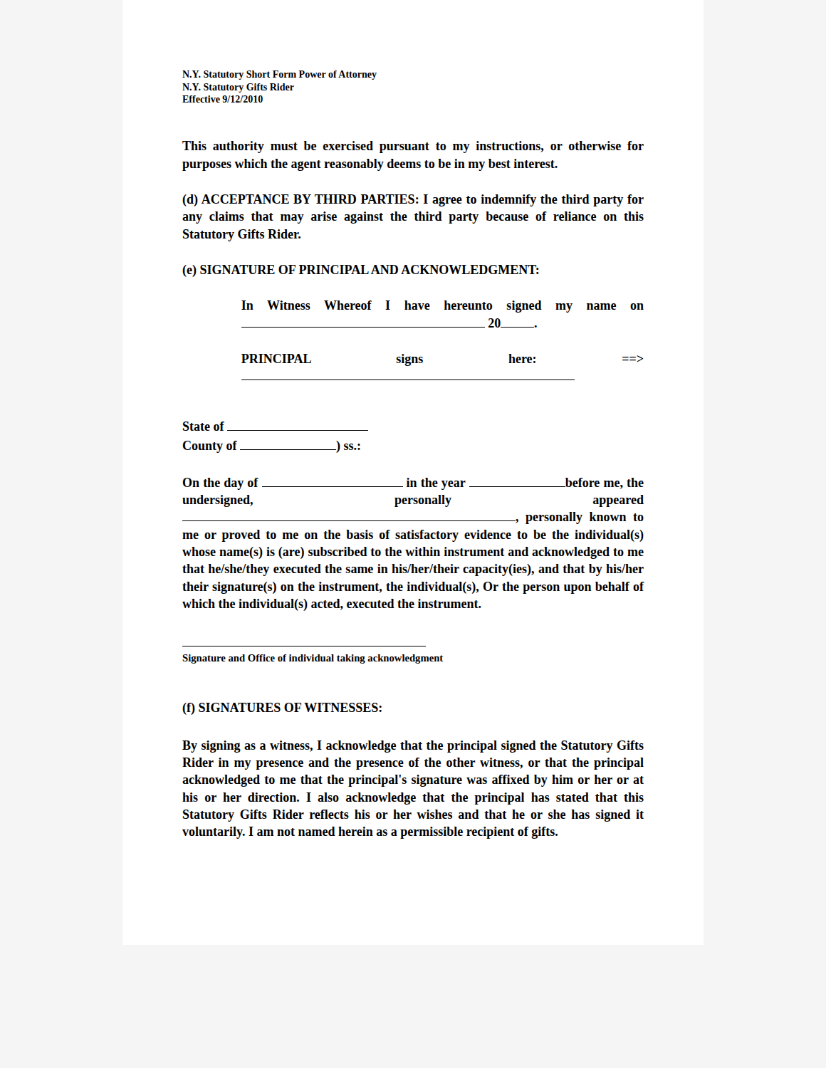N.Y. Statutory Short Form Power of Attorney
N.Y. Statutory Gifts Rider
Effective 9/12/2010
This authority must be exercised pursuant to my instructions, or otherwise for purposes which the agent reasonably deems to be in my best interest.
(d) ACCEPTANCE BY THIRD PARTIES: I agree to indemnify the third party for any claims that may arise against the third party because of reliance on this Statutory Gifts Rider.
(e) SIGNATURE OF PRINCIPAL AND ACKNOWLEDGMENT:
In Witness Whereof I have hereunto signed my name on 20 .
PRINCIPAL signs here: ==>
State of
County of ) ss.:
On the day of in the year before me, the undersigned, personally appeared , personally known to me or proved to me on the basis of satisfactory evidence to be the individual(s) whose name(s) is (are) subscribed to the within instrument and acknowledged to me that he/she/they executed the same in his/her/their capacity(ies), and that by his/her their signature(s) on the instrument, the individual(s), Or the person upon behalf of which the individual(s) acted, executed the instrument.
Signature and Office of individual taking acknowledgment
(f) SIGNATURES OF WITNESSES:
By signing as a witness, I acknowledge that the principal signed the Statutory Gifts Rider in my presence and the presence of the other witness, or that the principal acknowledged to me that the principal's signature was affixed by him or her or at his or her direction. I also acknowledge that the principal has stated that this Statutory Gifts Rider reflects his or her wishes and that he or she has signed it voluntarily. I am not named herein as a permissible recipient of gifts.